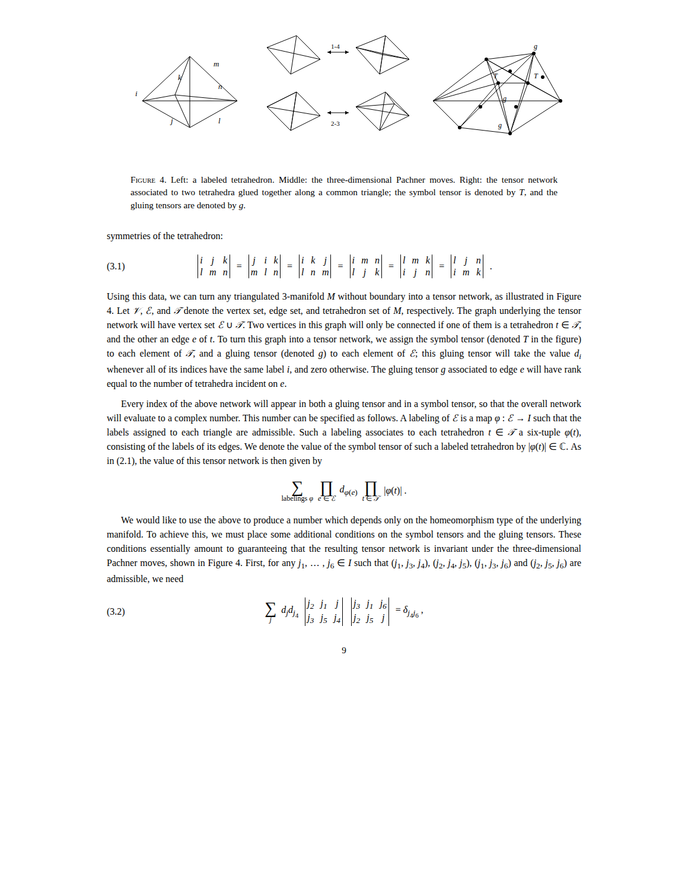i k m n j l 1-4 2-3 T T g g g
Figure 4. Left: a labeled tetrahedron. Middle: the three-dimensional Pachner moves. Right: the tensor network associated to two tetrahedra glued together along a common triangle; the symbol tensor is denoted by T, and the gluing tensors are denoted by g.
symmetries of the tetrahedron:
(3.1) ijklmn = jikmln = ikjlnm = imnljk = lmkijn = ljnimk .
Using this data, we can turn any triangulated 3-manifold M without boundary into a tensor network, as illustrated in Figure 4. Let 𝒱, ℰ, and 𝒯 denote the vertex set, edge set, and tetrahedron set of M, respectively. The graph underlying the tensor network will have vertex set ℰ ∪ 𝒯. Two vertices in this graph will only be connected if one of them is a tetrahedron t ∈ 𝒯, and the other an edge e of t. To turn this graph into a tensor network, we assign the symbol tensor (denoted T in the figure) to each element of 𝒯, and a gluing tensor (denoted g) to each element of ℰ; this gluing tensor will take the value di whenever all of its indices have the same label i, and zero otherwise. The gluing tensor g associated to edge e will have rank equal to the number of tetrahedra incident on e.
Every index of the above network will appear in both a gluing tensor and in a symbol tensor, so that the overall network will evaluate to a complex number. This number can be specified as follows. A labeling of ℰ is a map φ : ℰ → I such that the labels assigned to each triangle are admissible. Such a labeling associates to each tetrahedron t ∈ 𝒯 a six-tuple φ(t), consisting of the labels of its edges. We denote the value of the symbol tensor of such a labeled tetrahedron by |φ(t)| ∈ ℂ. As in (2.1), the value of this tensor network is then given by
∑labelings φ ∏e ∈ ℰ dφ(e) ∏t ∈ 𝒯 |φ(t)| .
We would like to use the above to produce a number which depends only on the homeomorphism type of the underlying manifold. To achieve this, we must place some additional conditions on the symbol tensors and the gluing tensors. These conditions essentially amount to guaranteeing that the resulting tensor network is invariant under the three-dimensional Pachner moves, shown in Figure 4. First, for any j1, … , j6 ∈ I such that (j1, j3, j4), (j2, j4, j5), (j1, j3, j6) and (j2, j5, j6) are admissible, we need
(3.2) ∑j dj dj4 j2 j1 jj3 j5 j4 j3 j1 j6 j2 j5 j = δj4j6 ,
9